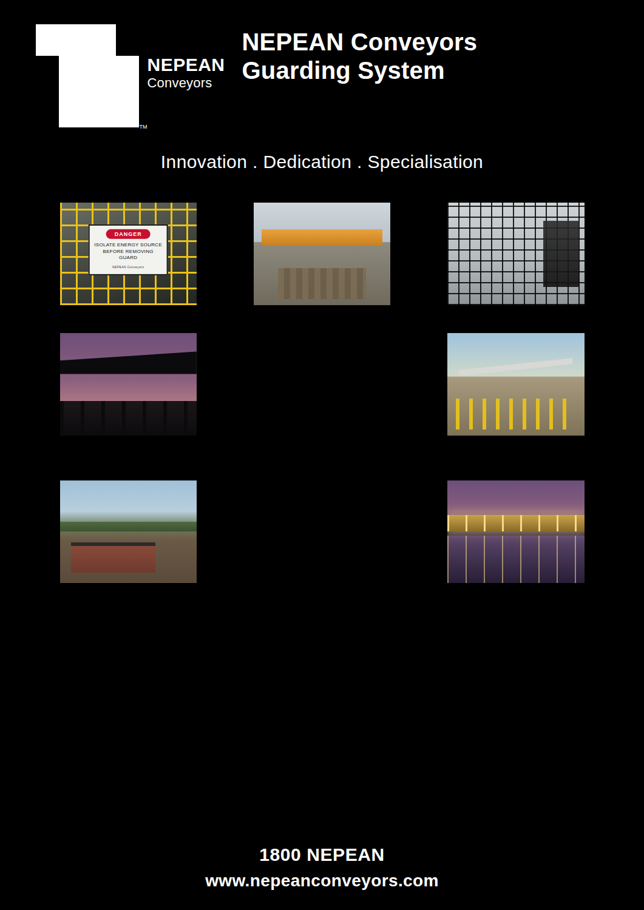TM
NEPEAN Conveyors
NEPEAN Conveyors
Guarding System
Innovation . Dedication . Specialisation
DANGER
ISOLATE ENERGY SOURCE
BEFORE REMOVING
GUARD
NEPEAN Conveyors
1800 NEPEAN
www.nepeanconveyors.com